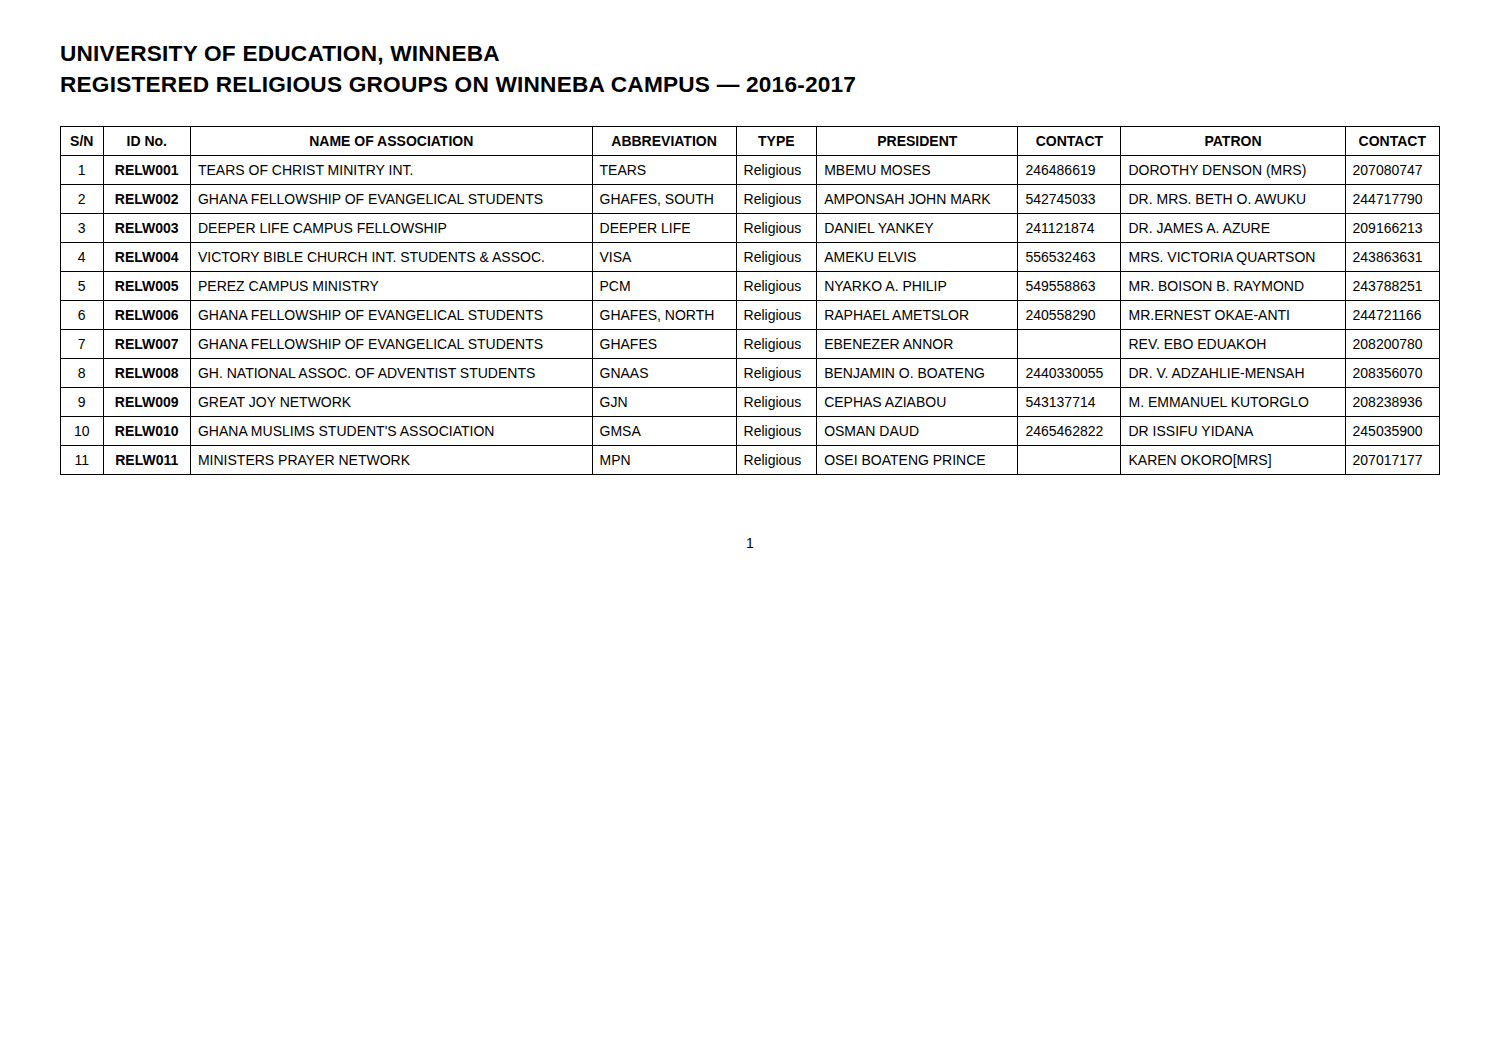UNIVERSITY OF EDUCATION, WINNEBA
REGISTERED RELIGIOUS GROUPS ON WINNEBA CAMPUS — 2016-2017
| S/N | ID No. | NAME OF ASSOCIATION | ABBREVIATION | TYPE | PRESIDENT | CONTACT | PATRON | CONTACT |
| --- | --- | --- | --- | --- | --- | --- | --- | --- |
| 1 | RELW001 | TEARS OF CHRIST MINITRY INT. | TEARS | Religious | MBEMU MOSES | 246486619 | DOROTHY DENSON (MRS) | 207080747 |
| 2 | RELW002 | GHANA FELLOWSHIP OF EVANGELICAL STUDENTS | GHAFES, SOUTH | Religious | AMPONSAH JOHN MARK | 542745033 | DR. MRS. BETH O. AWUKU | 244717790 |
| 3 | RELW003 | DEEPER LIFE CAMPUS FELLOWSHIP | DEEPER LIFE | Religious | DANIEL YANKEY | 241121874 | DR. JAMES A. AZURE | 209166213 |
| 4 | RELW004 | VICTORY BIBLE CHURCH INT. STUDENTS & ASSOC. | VISA | Religious | AMEKU ELVIS | 556532463 | MRS. VICTORIA QUARTSON | 243863631 |
| 5 | RELW005 | PEREZ CAMPUS MINISTRY | PCM | Religious | NYARKO A. PHILIP | 549558863 | MR. BOISON B. RAYMOND | 243788251 |
| 6 | RELW006 | GHANA FELLOWSHIP OF EVANGELICAL STUDENTS | GHAFES, NORTH | Religious | RAPHAEL AMETSLOR | 240558290 | MR.ERNEST OKAE-ANTI | 244721166 |
| 7 | RELW007 | GHANA FELLOWSHIP OF EVANGELICAL STUDENTS | GHAFES | Religious | EBENEZER ANNOR | | REV. EBO EDUAKOH | 208200780 |
| 8 | RELW008 | GH. NATIONAL ASSOC. OF ADVENTIST STUDENTS | GNAAS | Religious | BENJAMIN O. BOATENG | 2440330055 | DR. V. ADZAHLIE-MENSAH | 208356070 |
| 9 | RELW009 | GREAT JOY NETWORK | GJN | Religious | CEPHAS AZIABOU | 543137714 | M. EMMANUEL KUTORGLO | 208238936 |
| 10 | RELW010 | GHANA MUSLIMS STUDENT'S ASSOCIATION | GMSA | Religious | OSMAN DAUD | 2465462822 | DR ISSIFU YIDANA | 245035900 |
| 11 | RELW011 | MINISTERS PRAYER NETWORK | MPN | Religious | OSEI BOATENG PRINCE | | KAREN OKORO[MRS] | 207017177 |
1